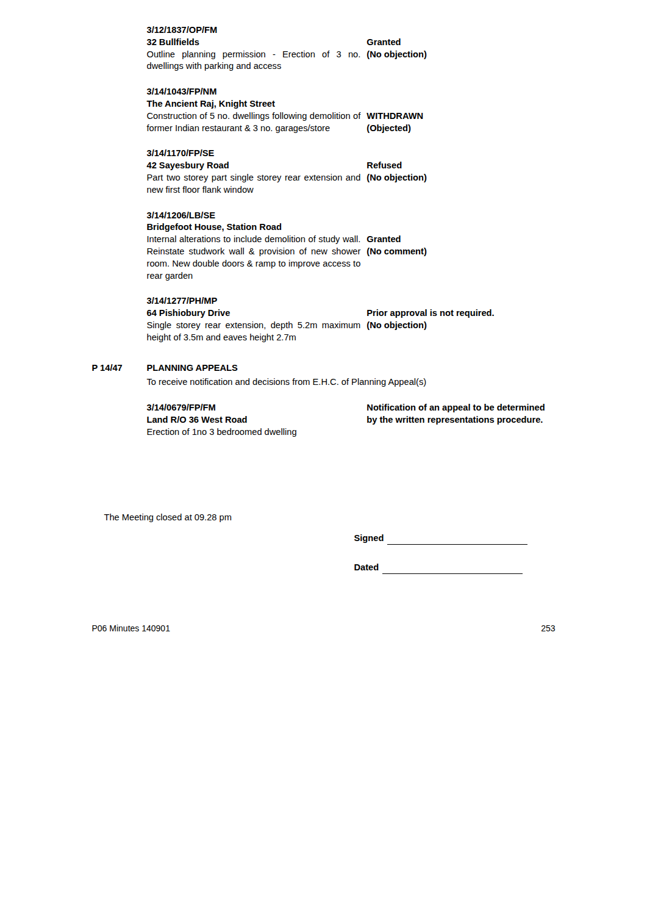3/12/1837/OP/FM
32 Bullfields
Outline planning permission - Erection of 3 no. dwellings with parking and access
Granted
(No objection)
3/14/1043/FP/NM
The Ancient Raj, Knight Street
Construction of 5 no. dwellings following demolition of former Indian restaurant & 3 no. garages/store
WITHDRAWN
(Objected)
3/14/1170/FP/SE
42 Sayesbury Road
Part two storey part single storey rear extension and new first floor flank window
Refused
(No objection)
3/14/1206/LB/SE
Bridgefoot House, Station Road
Internal alterations to include demolition of study wall. Reinstate studwork wall & provision of new shower room. New double doors & ramp to improve access to rear garden
Granted
(No comment)
3/14/1277/PH/MP
64 Pishiobury Drive
Single storey rear extension, depth 5.2m maximum height of 3.5m and eaves height 2.7m
Prior approval is not required.
(No objection)
P 14/47
PLANNING APPEALS
To receive notification and decisions from E.H.C. of Planning Appeal(s)
3/14/0679/FP/FM
Land R/O 36 West Road
Erection of 1no 3 bedroomed dwelling
Notification of an appeal to be determined by the written representations procedure.
The Meeting closed at 09.28 pm
Signed
Dated
P06 Minutes 140901 253